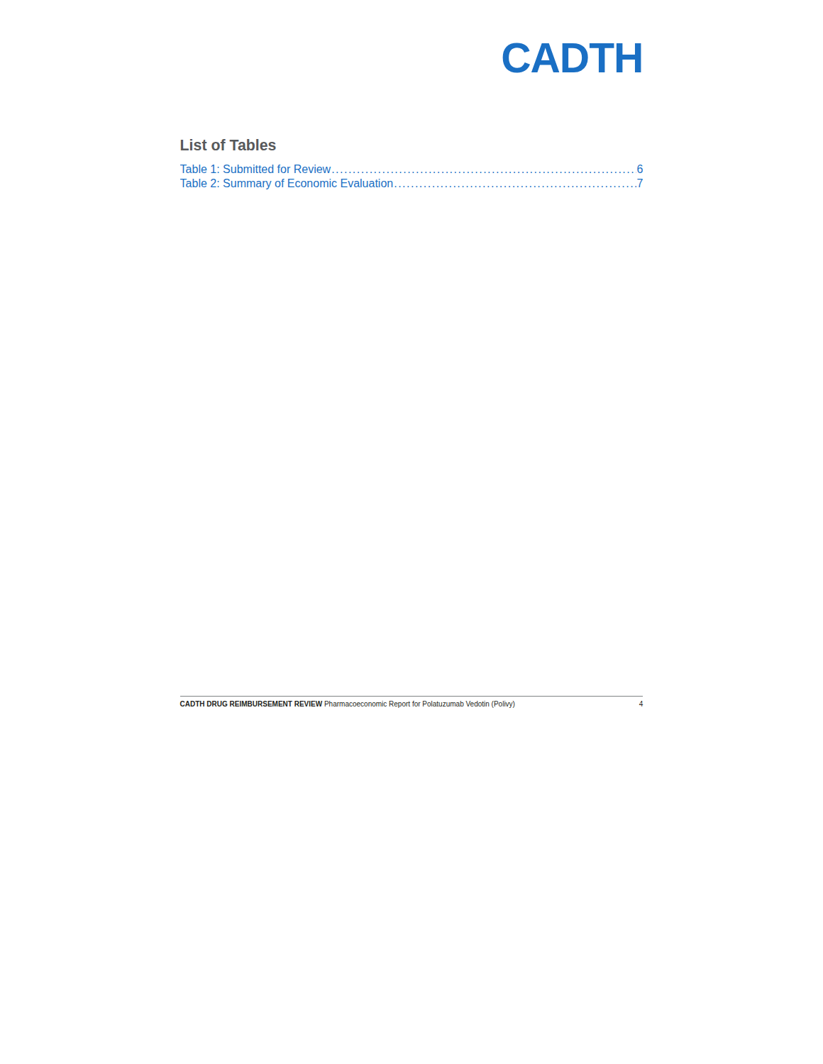CADTH
List of Tables
Table 1: Submitted for Review ................................................................................................ 6
Table 2: Summary of Economic Evaluation ........................................................................... 7
CADTH DRUG REIMBURSEMENT REVIEW Pharmacoeconomic Report for Polatuzumab Vedotin (Polivy)
4